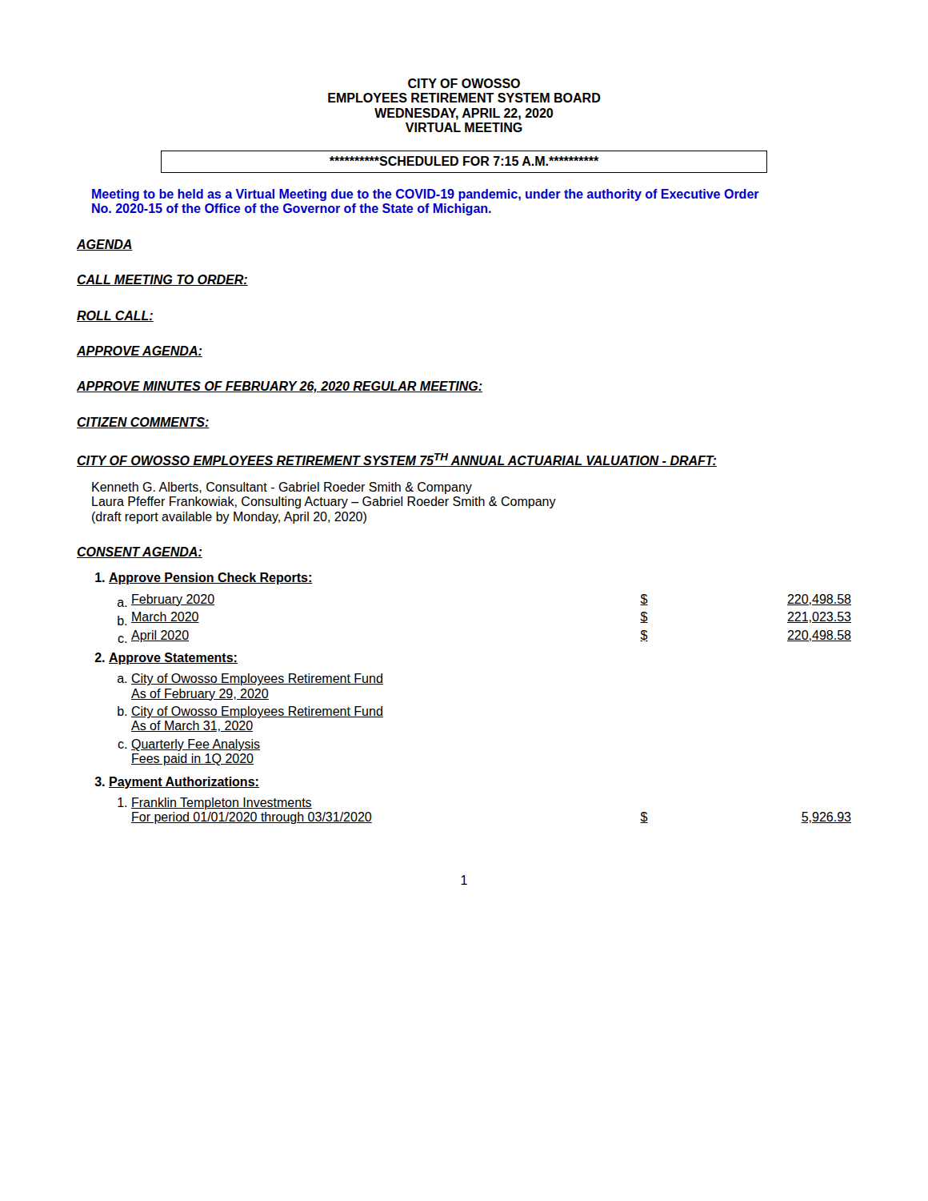CITY OF OWOSSO
EMPLOYEES RETIREMENT SYSTEM BOARD
WEDNESDAY, APRIL 22, 2020
VIRTUAL MEETING
**********SCHEDULED FOR 7:15 A.M.**********
Meeting to be held as a Virtual Meeting due to the COVID-19 pandemic, under the authority of Executive Order No. 2020-15 of the Office of the Governor of the State of Michigan.
AGENDA
CALL MEETING TO ORDER:
ROLL CALL:
APPROVE AGENDA:
APPROVE MINUTES OF FEBRUARY 26, 2020 REGULAR MEETING:
CITIZEN COMMENTS:
CITY OF OWOSSO EMPLOYEES RETIREMENT SYSTEM 75TH ANNUAL ACTUARIAL VALUATION - DRAFT:
Kenneth G. Alberts, Consultant - Gabriel Roeder Smith & Company
Laura Pfeffer Frankowiak, Consulting Actuary – Gabriel Roeder Smith & Company
(draft report available by Monday, April 20, 2020)
CONSENT AGENDA:
Approve Pension Check Reports:
| February 2020 | $ | 220,498.58 |
| March 2020 | $ | 221,023.53 |
| April 2020 | $ | 220,498.58 |
Approve Statements:
City of Owosso Employees Retirement Fund
As of February 29, 2020
City of Owosso Employees Retirement Fund
As of March 31, 2020
Quarterly Fee Analysis
Fees paid in 1Q 2020
Payment Authorizations:
Franklin Templeton Investments
| For period 01/01/2020 through 03/31/2020 | $ | 5,926.93 |
1